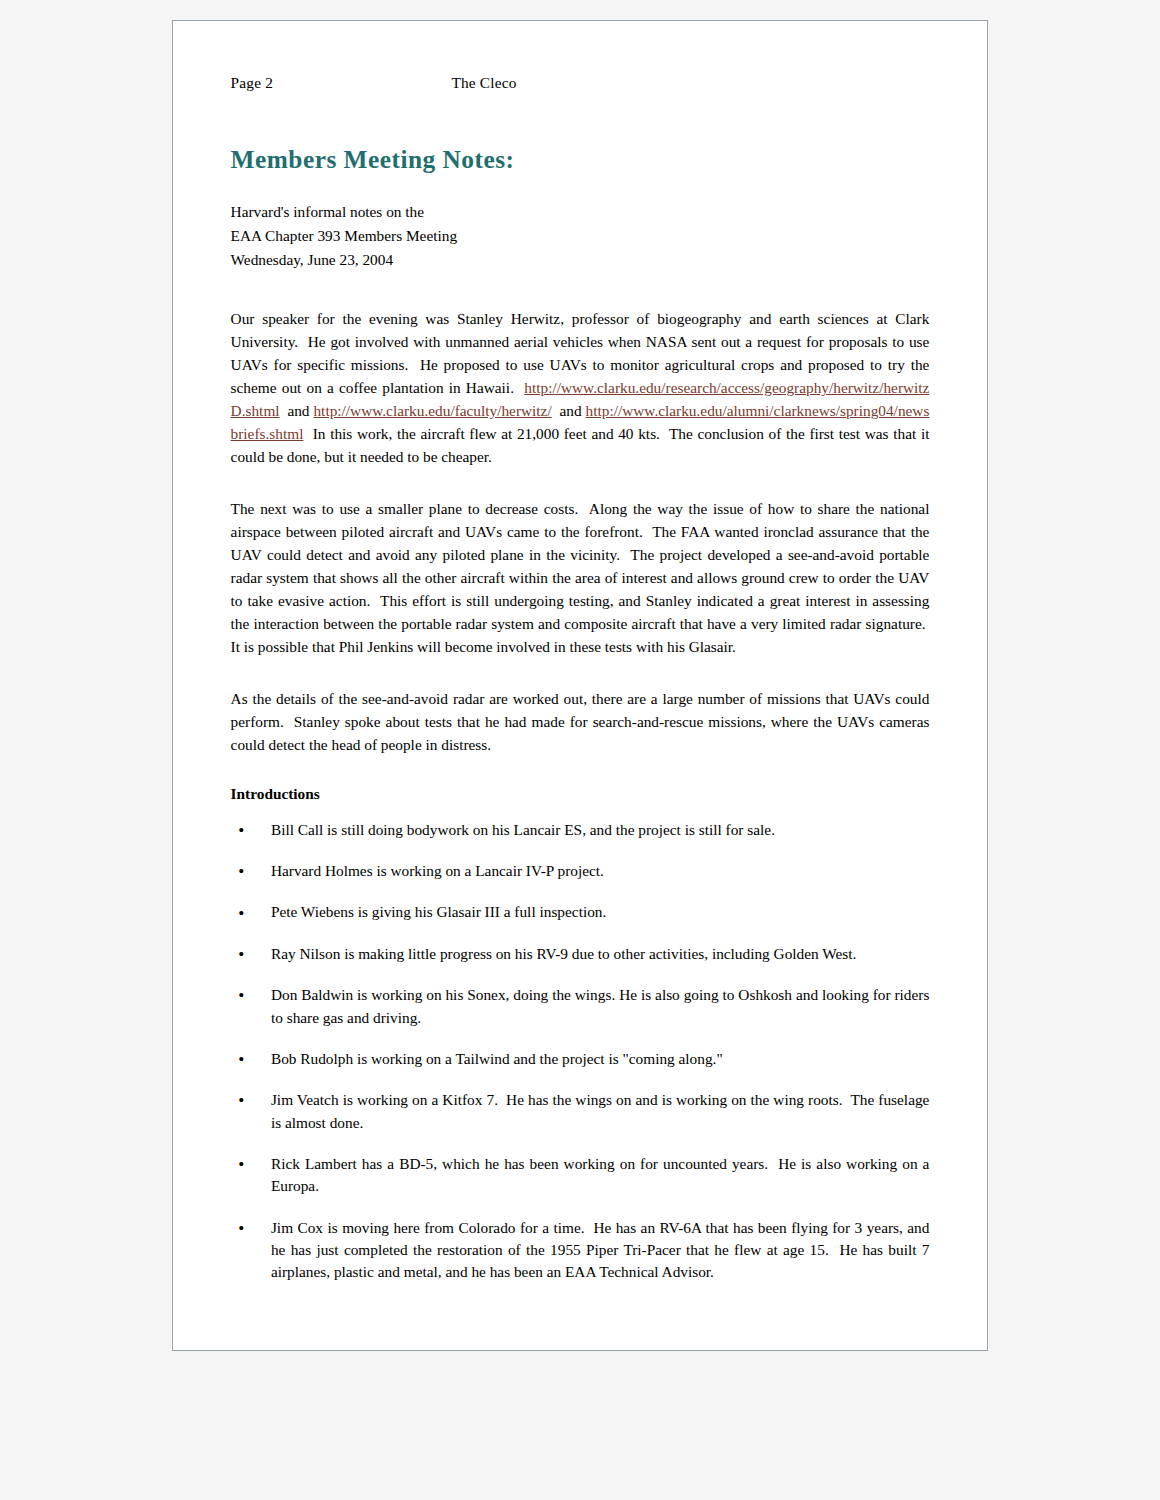Page 2 The Cleco
Members Meeting Notes:
Harvard's informal notes on the
EAA Chapter 393 Members Meeting
Wednesday, June 23, 2004
Our speaker for the evening was Stanley Herwitz, professor of biogeography and earth sciences at Clark University. He got involved with unmanned aerial vehicles when NASA sent out a request for proposals to use UAVs for specific missions. He proposed to use UAVs to monitor agricultural crops and proposed to try the scheme out on a coffee plantation in Hawaii. http://www.clarku.edu/research/access/geography/herwitz/herwitzD.shtml and http://www.clarku.edu/faculty/herwitz/ and http://www.clarku.edu/alumni/clarknews/spring04/newsbriefs.shtml In this work, the aircraft flew at 21,000 feet and 40 kts. The conclusion of the first test was that it could be done, but it needed to be cheaper.
The next was to use a smaller plane to decrease costs. Along the way the issue of how to share the national airspace between piloted aircraft and UAVs came to the forefront. The FAA wanted ironclad assurance that the UAV could detect and avoid any piloted plane in the vicinity. The project developed a see-and-avoid portable radar system that shows all the other aircraft within the area of interest and allows ground crew to order the UAV to take evasive action. This effort is still undergoing testing, and Stanley indicated a great interest in assessing the interaction between the portable radar system and composite aircraft that have a very limited radar signature. It is possible that Phil Jenkins will become involved in these tests with his Glasair.
As the details of the see-and-avoid radar are worked out, there are a large number of missions that UAVs could perform. Stanley spoke about tests that he had made for search-and-rescue missions, where the UAVs cameras could detect the head of people in distress.
Introductions
Bill Call is still doing bodywork on his Lancair ES, and the project is still for sale.
Harvard Holmes is working on a Lancair IV-P project.
Pete Wiebens is giving his Glasair III a full inspection.
Ray Nilson is making little progress on his RV-9 due to other activities, including Golden West.
Don Baldwin is working on his Sonex, doing the wings. He is also going to Oshkosh and looking for riders to share gas and driving.
Bob Rudolph is working on a Tailwind and the project is "coming along."
Jim Veatch is working on a Kitfox 7. He has the wings on and is working on the wing roots. The fuselage is almost done.
Rick Lambert has a BD-5, which he has been working on for uncounted years. He is also working on a Europa.
Jim Cox is moving here from Colorado for a time. He has an RV-6A that has been flying for 3 years, and he has just completed the restoration of the 1955 Piper Tri-Pacer that he flew at age 15. He has built 7 airplanes, plastic and metal, and he has been an EAA Technical Advisor.